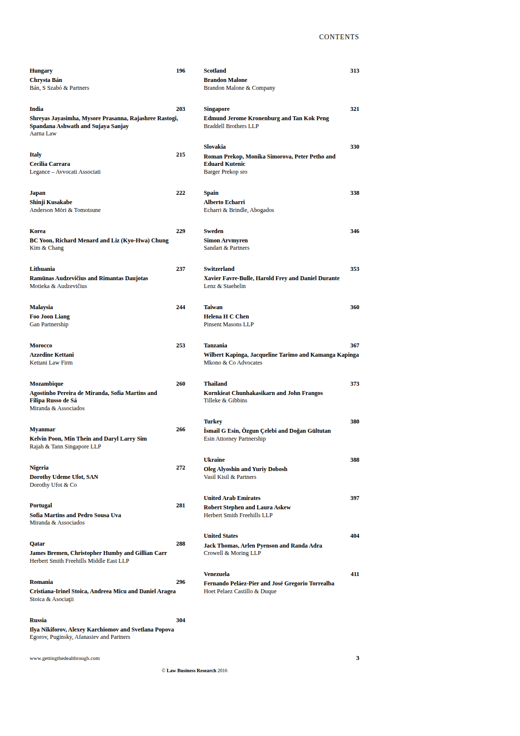CONTENTS
Hungary 196
Chrysta Bán
Bán, S Szabó & Partners
India 203
Shreyas Jayasimha, Mysore Prasanna, Rajashree Rastogi,
Spandana Ashwath and Sujaya Sanjay
Aarna Law
Italy 215
Cecilia Carrara
Legance – Avvocati Associati
Japan 222
Shinji Kusakabe
Anderson Mōri & Tomotsune
Korea 229
BC Yoon, Richard Menard and Liz (Kyo-Hwa) Chung
Kim & Chang
Lithuania 237
Ramūnas Audzevičius and Rimantas Daujotas
Motieka & Audzevičius
Malaysia 244
Foo Joon Liang
Gan Partnership
Morocco 253
Azzedine Kettani
Kettani Law Firm
Mozambique 260
Agostinho Pereira de Miranda, Sofia Martins and
Filipa Russo de Sá
Miranda & Associados
Myanmar 266
Kelvin Poon, Min Thein and Daryl Larry Sim
Rajah & Tann Singapore LLP
Nigeria 272
Dorothy Udeme Ufot, SAN
Dorothy Ufot & Co
Portugal 281
Sofia Martins and Pedro Sousa Uva
Miranda & Associados
Qatar 288
James Bremen, Christopher Humby and Gillian Carr
Herbert Smith Freehills Middle East LLP
Romania 296
Cristiana-Irinel Stoica, Andreea Micu and Daniel Aragea
Stoica & Asociaţii
Russia 304
Ilya Nikiforov, Alexey Karchiomov and Svetlana Popova
Egorov, Puginsky, Afanasiev and Partners
Scotland 313
Brandon Malone
Brandon Malone & Company
Singapore 321
Edmund Jerome Kronenburg and Tan Kok Peng
Braddell Brothers LLP
Slovakia 330
Roman Prekop, Monika Simorova, Peter Petho and
Eduard Kutenic
Barger Prekop sro
Spain 338
Alberto Echarri
Echarri & Brindle, Abogados
Sweden 346
Simon Arvmyren
Sandart & Partners
Switzerland 353
Xavier Favre-Bulle, Harold Frey and Daniel Durante
Lenz & Staehelin
Taiwan 360
Helena H C Chen
Pinsent Masons LLP
Tanzania 367
Wilbert Kapinga, Jacqueline Tarimo and Kamanga Kapinga
Mkono & Co Advocates
Thailand 373
Kornkieat Chunhakasikarn and John Frangos
Tilleke & Gibbins
Turkey 380
İsmail G Esin, Özgun Çelebi and Doğan Gültutan
Esin Attorney Partnership
Ukraine 388
Oleg Alyoshin and Yuriy Dobosh
Vasil Kisil & Partners
United Arab Emirates 397
Robert Stephen and Laura Askew
Herbert Smith Freehills LLP
United States 404
Jack Thomas, Arlen Pyenson and Randa Adra
Crowell & Moring LLP
Venezuela 411
Fernando Peláez-Pier and José Gregorio Torrealba
Hoet Pelaez Castillo & Duque
www.gettingthedealthrough.com 3
© Law Business Research 2016